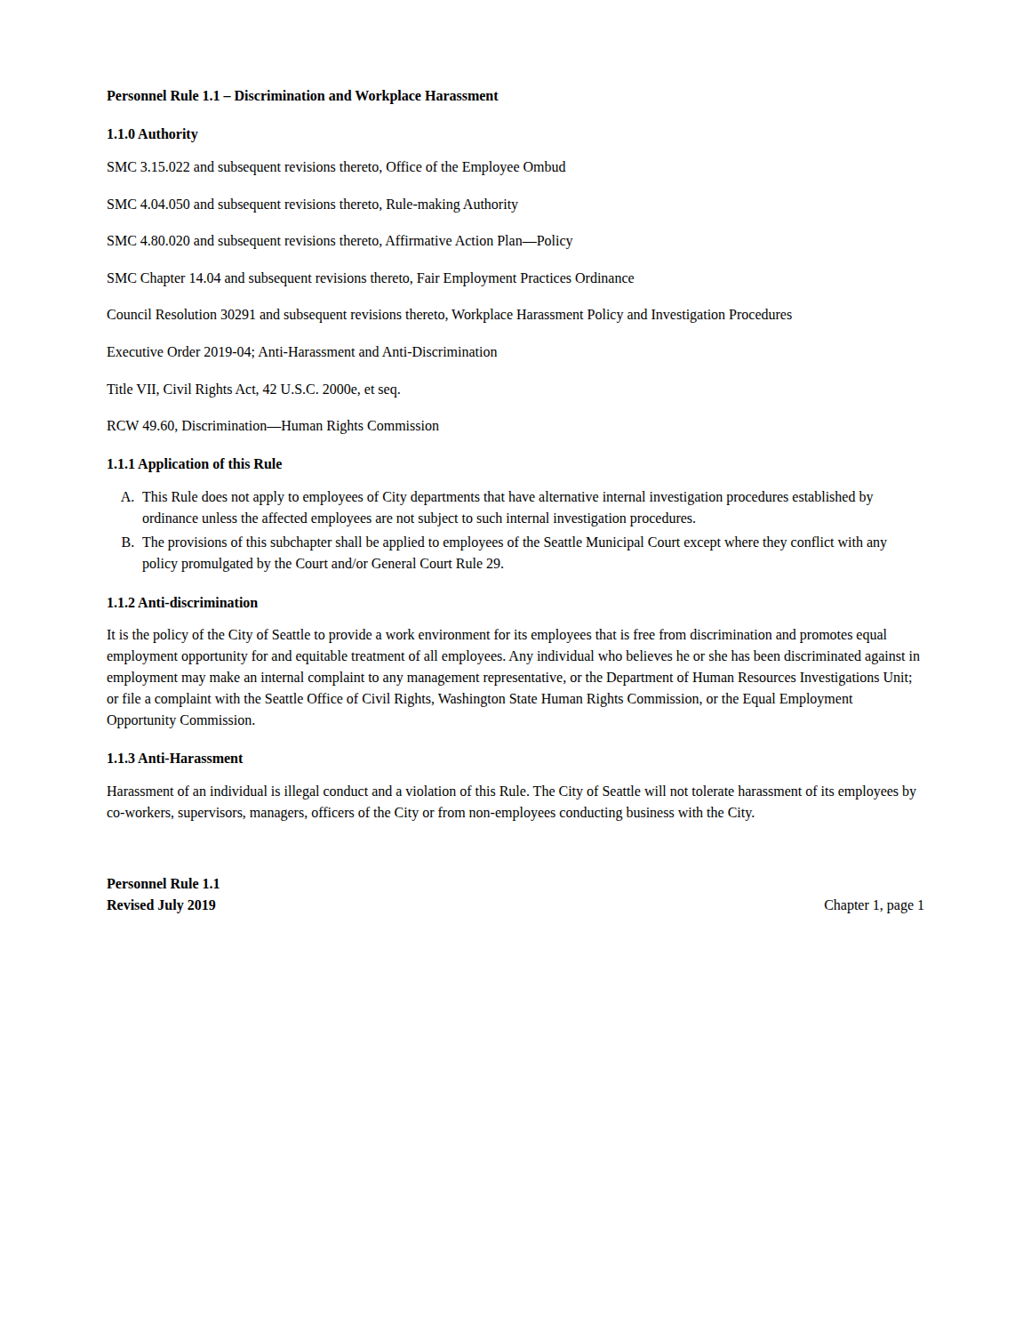Personnel Rule 1.1 – Discrimination and Workplace Harassment
1.1.0 Authority
SMC 3.15.022 and subsequent revisions thereto, Office of the Employee Ombud
SMC 4.04.050 and subsequent revisions thereto, Rule-making Authority
SMC 4.80.020 and subsequent revisions thereto, Affirmative Action Plan—Policy
SMC Chapter 14.04 and subsequent revisions thereto, Fair Employment Practices Ordinance
Council Resolution 30291 and subsequent revisions thereto, Workplace Harassment Policy and Investigation Procedures
Executive Order 2019-04; Anti-Harassment and Anti-Discrimination
Title VII, Civil Rights Act, 42 U.S.C. 2000e, et seq.
RCW 49.60, Discrimination—Human Rights Commission
1.1.1 Application of this Rule
This Rule does not apply to employees of City departments that have alternative internal investigation procedures established by ordinance unless the affected employees are not subject to such internal investigation procedures.
The provisions of this subchapter shall be applied to employees of the Seattle Municipal Court except where they conflict with any policy promulgated by the Court and/or General Court Rule 29.
1.1.2 Anti-discrimination
It is the policy of the City of Seattle to provide a work environment for its employees that is free from discrimination and promotes equal employment opportunity for and equitable treatment of all employees. Any individual who believes he or she has been discriminated against in employment may make an internal complaint to any management representative, or the Department of Human Resources Investigations Unit; or file a complaint with the Seattle Office of Civil Rights, Washington State Human Rights Commission, or the Equal Employment Opportunity Commission.
1.1.3 Anti-Harassment
Harassment of an individual is illegal conduct and a violation of this Rule. The City of Seattle will not tolerate harassment of its employees by co-workers, supervisors, managers, officers of the City or from non-employees conducting business with the City.
Personnel Rule 1.1
Revised July 2019
Chapter 1, page 1